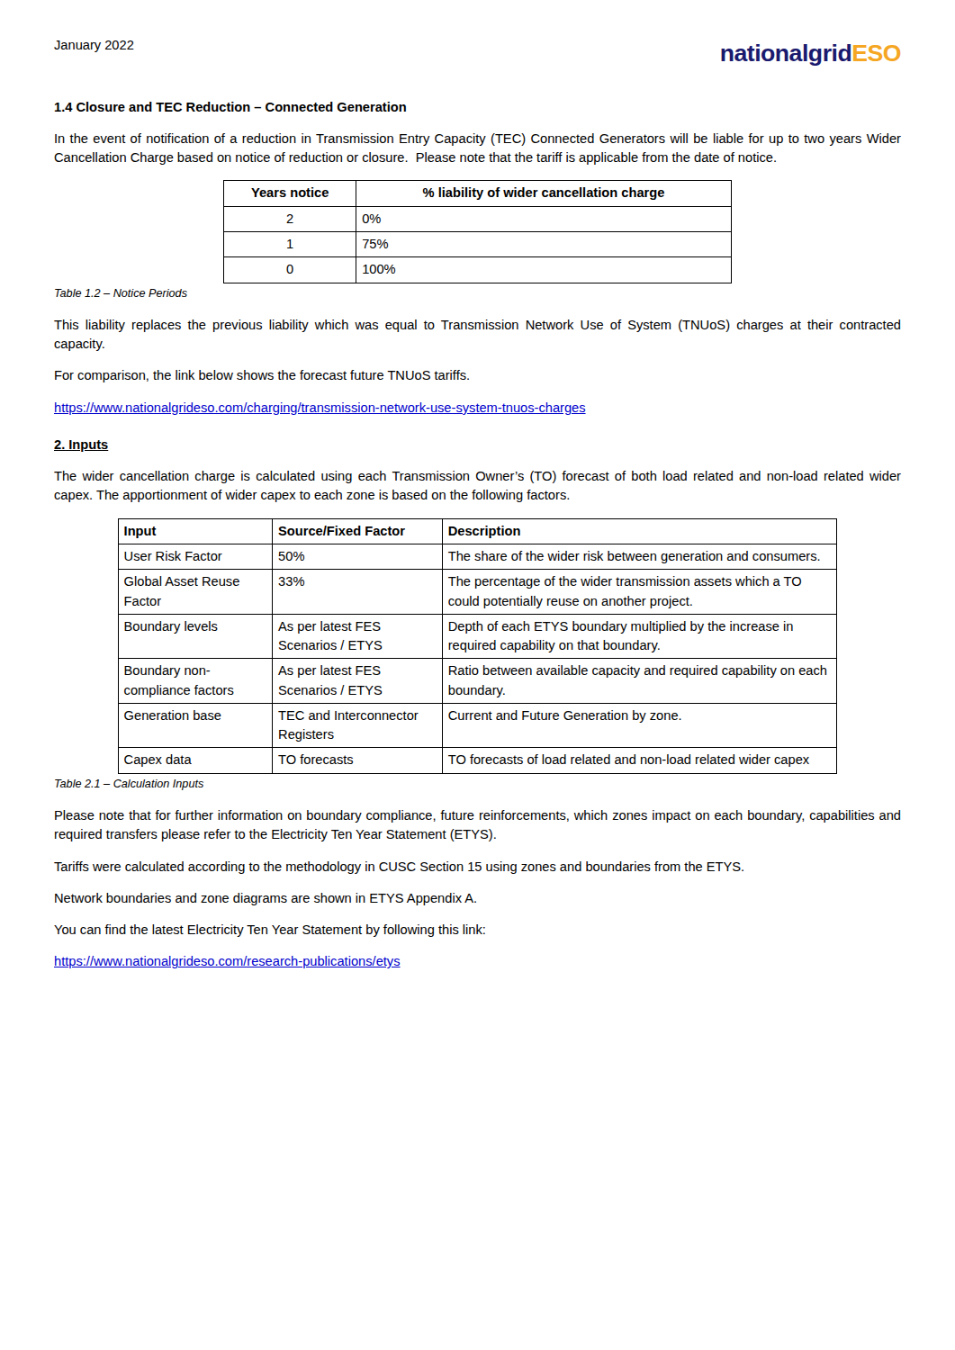January 2022
national grid ESO
1.4 Closure and TEC Reduction – Connected Generation
In the event of notification of a reduction in Transmission Entry Capacity (TEC) Connected Generators will be liable for up to two years Wider Cancellation Charge based on notice of reduction or closure. Please note that the tariff is applicable from the date of notice.
| Years notice | % liability of wider cancellation charge |
| --- | --- |
| 2 | 0% |
| 1 | 75% |
| 0 | 100% |
Table 1.2 – Notice Periods
This liability replaces the previous liability which was equal to Transmission Network Use of System (TNUoS) charges at their contracted capacity.
For comparison, the link below shows the forecast future TNUoS tariffs.
https://www.nationalgrideso.com/charging/transmission-network-use-system-tnuos-charges
2. Inputs
The wider cancellation charge is calculated using each Transmission Owner’s (TO) forecast of both load related and non-load related wider capex. The apportionment of wider capex to each zone is based on the following factors.
| Input | Source/Fixed Factor | Description |
| --- | --- | --- |
| User Risk Factor | 50% | The share of the wider risk between generation and consumers. |
| Global Asset Reuse Factor | 33% | The percentage of the wider transmission assets which a TO could potentially reuse on another project. |
| Boundary levels | As per latest FES Scenarios / ETYS | Depth of each ETYS boundary multiplied by the increase in required capability on that boundary. |
| Boundary non-compliance factors | As per latest FES Scenarios / ETYS | Ratio between available capacity and required capability on each boundary. |
| Generation base | TEC and Interconnector Registers | Current and Future Generation by zone. |
| Capex data | TO forecasts | TO forecasts of load related and non-load related wider capex |
Table 2.1 – Calculation Inputs
Please note that for further information on boundary compliance, future reinforcements, which zones impact on each boundary, capabilities and required transfers please refer to the Electricity Ten Year Statement (ETYS).
Tariffs were calculated according to the methodology in CUSC Section 15 using zones and boundaries from the ETYS.
Network boundaries and zone diagrams are shown in ETYS Appendix A.
You can find the latest Electricity Ten Year Statement by following this link:
https://www.nationalgrideso.com/research-publications/etys